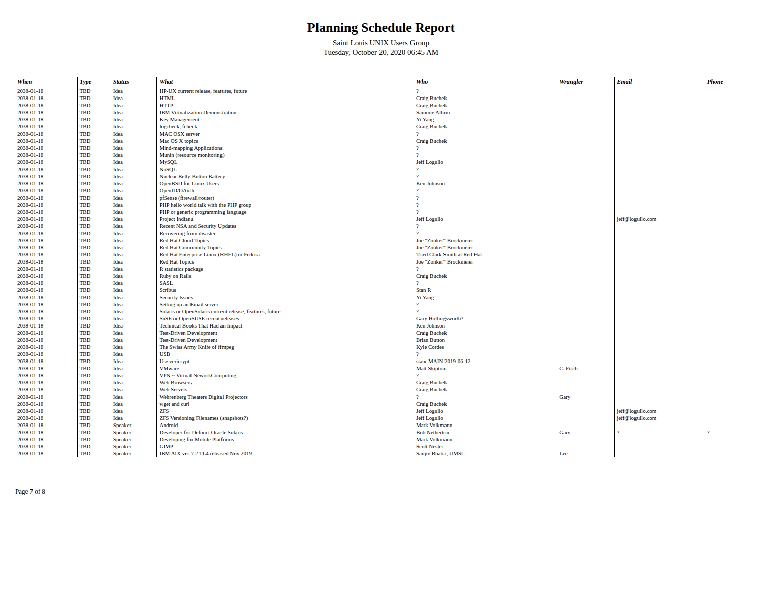Planning Schedule Report
Saint Louis UNIX Users Group
Tuesday, October 20, 2020 06:45 AM
| When | Type | Status | What | Who | Wrangler | Email | Phone |
| --- | --- | --- | --- | --- | --- | --- | --- |
| 2038-01-18 | TBD | Idea | HP-UX current release, features, future | ? | | | |
| 2038-01-18 | TBD | Idea | HTML | Craig Buchek | | | |
| 2038-01-18 | TBD | Idea | HTTP | Craig Buchek | | | |
| 2038-01-18 | TBD | Idea | IBM Virtualization Demonstration | Sammie Allum | | | |
| 2038-01-18 | TBD | Idea | Key Management | Yi Yang | | | |
| 2038-01-18 | TBD | Idea | logcheck, fcheck | Craig Buchek | | | |
| 2038-01-18 | TBD | Idea | MAC OSX server | ? | | | |
| 2038-01-18 | TBD | Idea | Mac OS X topics | Craig Buchek | | | |
| 2038-01-18 | TBD | Idea | Mind-mapping Applications | ? | | | |
| 2038-01-18 | TBD | Idea | Munin (resource monitoring) | ? | | | |
| 2038-01-18 | TBD | Idea | MySQL | Jeff Logullo | | | |
| 2038-01-18 | TBD | Idea | NoSQL | ? | | | |
| 2038-01-18 | TBD | Idea | Nuclear Belly Button Battery | ? | | | |
| 2038-01-18 | TBD | Idea | OpenBSD for Linux Users | Ken Johnson | | | |
| 2038-01-18 | TBD | Idea | OpenID/OAuth | ? | | | |
| 2038-01-18 | TBD | Idea | pfSense (firewall/router) | ? | | | |
| 2038-01-18 | TBD | Idea | PHP hello world talk with the PHP group | ? | | | |
| 2038-01-18 | TBD | Idea | PHP or generic programming language | ? | | | |
| 2038-01-18 | TBD | Idea | Project Indiana | Jeff Logullo | | jeff@logullo.com | |
| 2038-01-18 | TBD | Idea | Recent NSA and Security Updates | ? | | | |
| 2038-01-18 | TBD | Idea | Recovering from disaster | ? | | | |
| 2038-01-18 | TBD | Idea | Red Hat Cloud Topics | Joe "Zonker" Brockmeier | | | |
| 2038-01-18 | TBD | Idea | Red Hat Community Topics | Joe "Zonker" Brockmeier | | | |
| 2038-01-18 | TBD | Idea | Red Hat Enterprise Linux (RHEL) or Fedora | Tried Clark Smith at Red Hat | | | |
| 2038-01-18 | TBD | Idea | Red Hat Topics | Joe "Zonker" Brockmeier | | | |
| 2038-01-18 | TBD | Idea | R statistics package | ? | | | |
| 2038-01-18 | TBD | Idea | Ruby on Rails | Craig Buchek | | | |
| 2038-01-18 | TBD | Idea | SASL | ? | | | |
| 2038-01-18 | TBD | Idea | Scribus | Stan R | | | |
| 2038-01-18 | TBD | Idea | Security Issues | Yi Yang | | | |
| 2038-01-18 | TBD | Idea | Setting up an Email server | ? | | | |
| 2038-01-18 | TBD | Idea | Solaris or OpenSolaris current release, features, future | ? | | | |
| 2038-01-18 | TBD | Idea | SuSE or OpenSUSE recent releases | Gary Hollingsworth? | | | |
| 2038-01-18 | TBD | Idea | Technical Books That Had an Impact | Ken Johnson | | | |
| 2038-01-18 | TBD | Idea | Test-Driven Development | Craig Buchek | | | |
| 2038-01-18 | TBD | Idea | Test-Driven Development | Brian Button | | | |
| 2038-01-18 | TBD | Idea | The Swiss Army Knife of ffmpeg | Kyle Cordes | | | |
| 2038-01-18 | TBD | Idea | USB | ? | | | |
| 2038-01-18 | TBD | Idea | Use vericrypt | stanr MAIN 2019-06-12 | | | |
| 2038-01-18 | TBD | Idea | VMware | Matt Skipton | C. Fitch | | |
| 2038-01-18 | TBD | Idea | VPN ~ Virtual NeworkComputing | ? | | | |
| 2038-01-18 | TBD | Idea | Web Browsers | Craig Buchek | | | |
| 2038-01-18 | TBD | Idea | Web Servers | Craig Buchek | | | |
| 2038-01-18 | TBD | Idea | Wehrenberg Theaters Digital Projectors | ? | Gary | | |
| 2038-01-18 | TBD | Idea | wget and curl | Craig Buchek | | | |
| 2038-01-18 | TBD | Idea | ZFS | Jeff Logullo | | jeff@logullo.com | |
| 2038-01-18 | TBD | Idea | ZFS Versioning Filenames (snapshots?) | Jeff Logullo | | jeff@logullo.com | |
| 2038-01-18 | TBD | Speaker | Android | Mark Volkmann | | | |
| 2038-01-18 | TBD | Speaker | Developer for Defunct Oracle Solaris | Bob Netherton | Gary | ? | ? |
| 2038-01-18 | TBD | Speaker | Developing for Mobile Platforms | Mark Volkmann | | | |
| 2038-01-18 | TBD | Speaker | GIMP | Scott Nesler | | | |
| 2038-01-18 | TBD | Speaker | IBM AIX ver 7.2 TL4 released Nov 2019 | Sanjiv Bhatia, UMSL | Lee | | |
Page 7 of 8